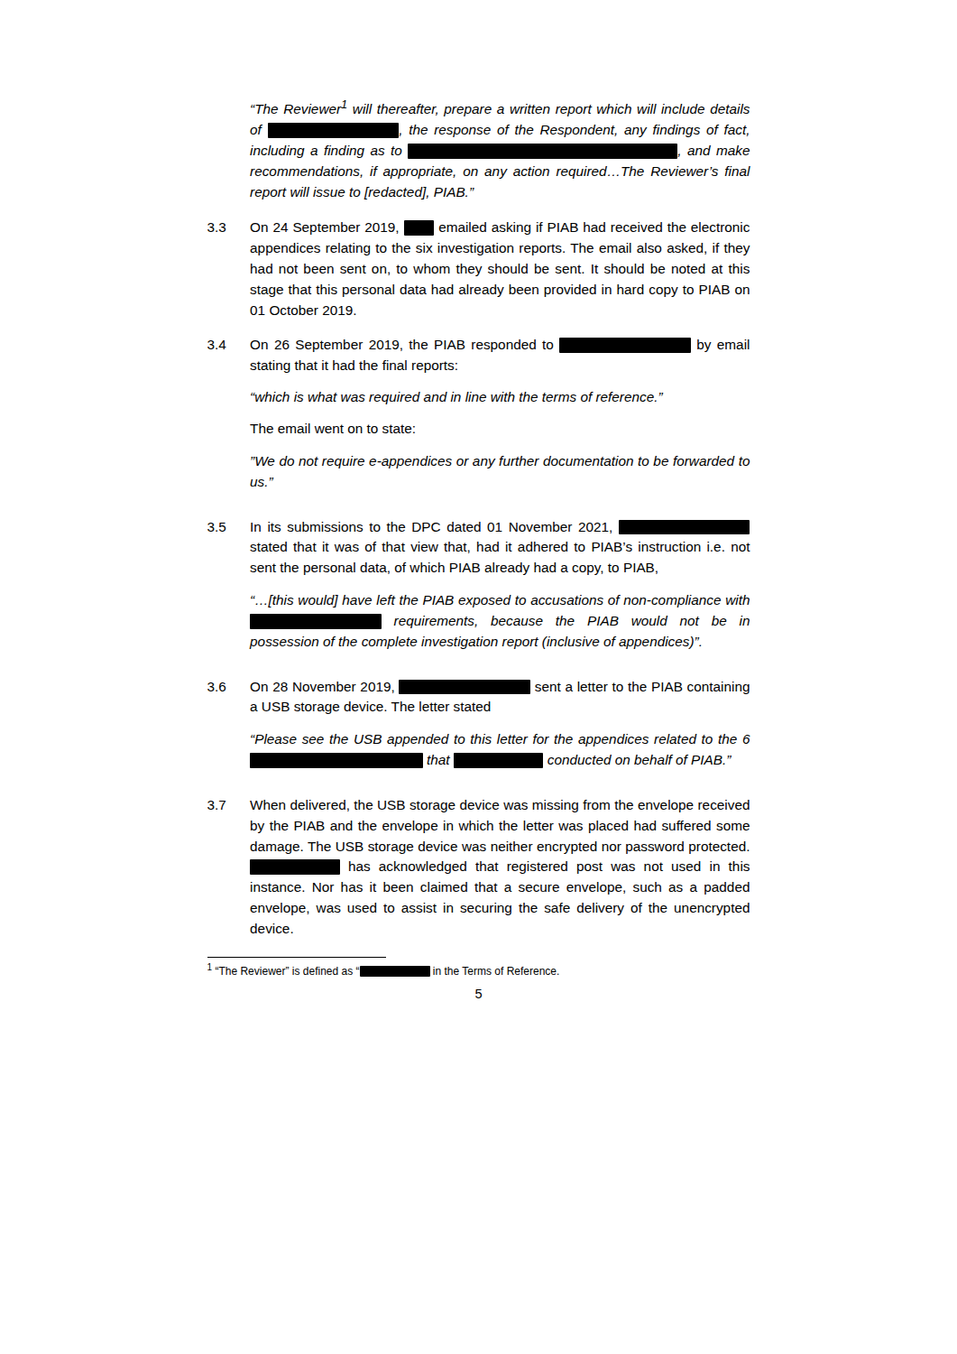“The Reviewer1 will thereafter, prepare a written report which will include details of , the response of the Respondent, any findings of fact, including a finding as to , and make recommendations, if appropriate, on any action required…The Reviewer’s final report will issue to [redacted], PIAB.”
3.3
On 24 September 2019, emailed asking if PIAB had received the electronic appendices relating to the six investigation reports. The email also asked, if they had not been sent on, to whom they should be sent. It should be noted at this stage that this personal data had already been provided in hard copy to PIAB on 01 October 2019.
3.4
On 26 September 2019, the PIAB responded to by email stating that it had the final reports:
“which is what was required and in line with the terms of reference.”
The email went on to state:
”We do not require e-appendices or any further documentation to be forwarded to us.”
3.5
In its submissions to the DPC dated 01 November 2021, stated that it was of that view that, had it adhered to PIAB’s instruction i.e. not sent the personal data, of which PIAB already had a copy, to PIAB,
“…[this would] have left the PIAB exposed to accusations of non-compliance with requirements, because the PIAB would not be in possession of the complete investigation report (inclusive of appendices)”.
3.6
On 28 November 2019, sent a letter to the PIAB containing a USB storage device. The letter stated
“Please see the USB appended to this letter for the appendices related to the 6 that conducted on behalf of PIAB.”
3.7
When delivered, the USB storage device was missing from the envelope received by the PIAB and the envelope in which the letter was placed had suffered some damage. The USB storage device was neither encrypted nor password protected. has acknowledged that registered post was not used in this instance. Nor has it been claimed that a secure envelope, such as a padded envelope, was used to assist in securing the safe delivery of the unencrypted device.
1 “The Reviewer” is defined as “ in the Terms of Reference.
5